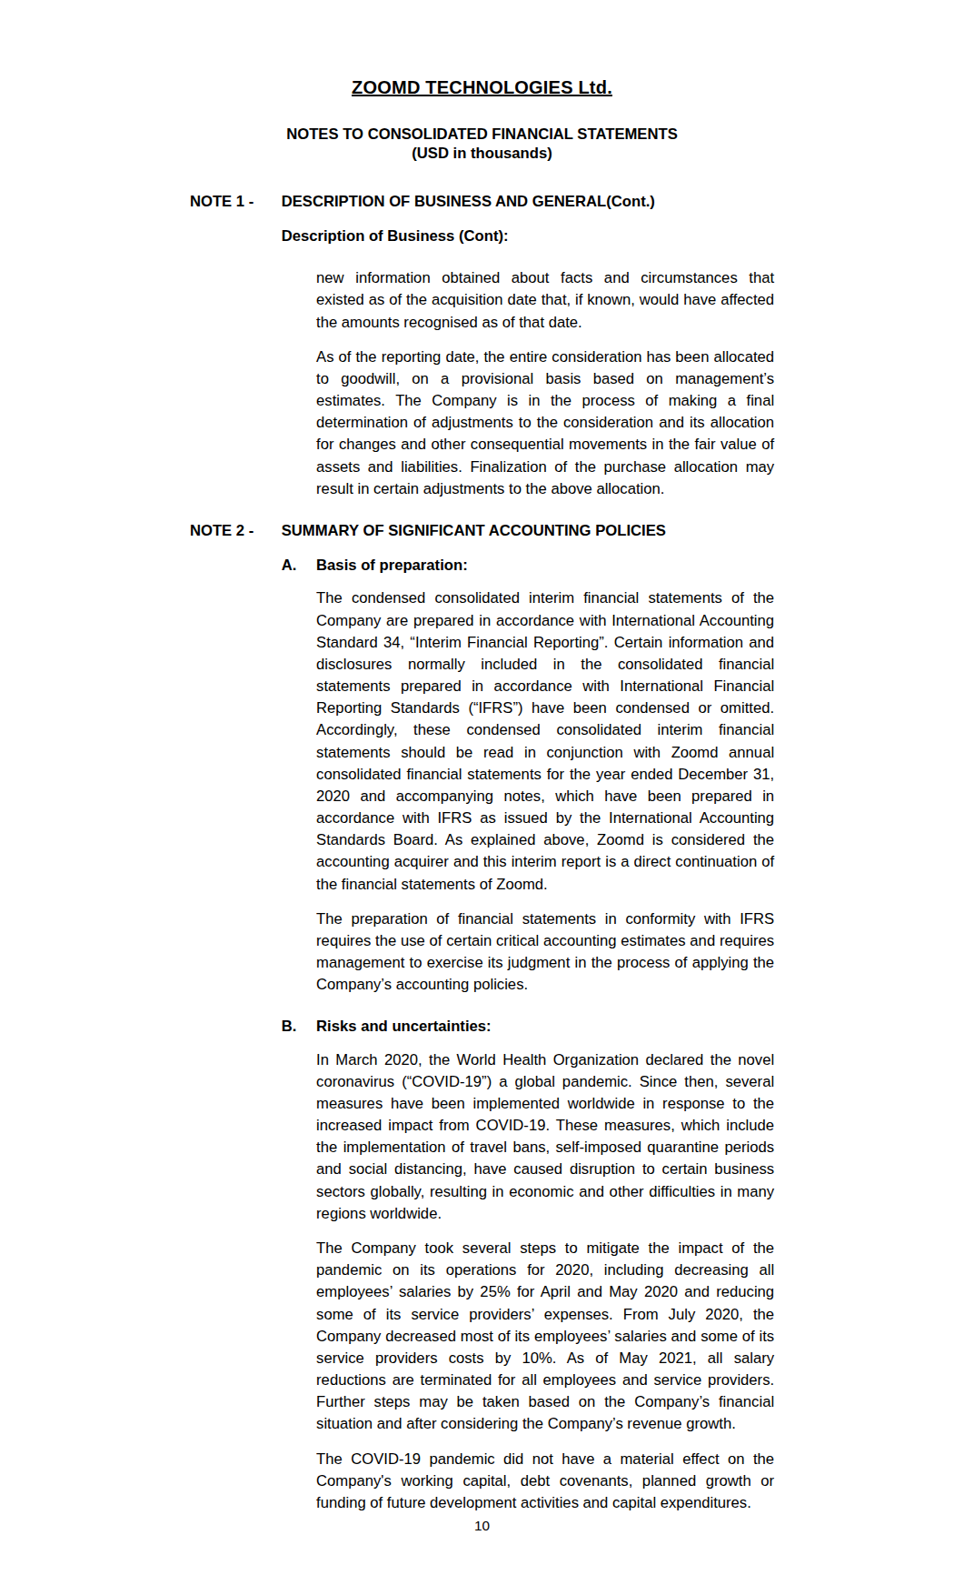ZOOMD TECHNOLOGIES Ltd.
NOTES TO CONSOLIDATED FINANCIAL STATEMENTS
(USD in thousands)
NOTE 1 -
DESCRIPTION OF BUSINESS AND GENERAL(Cont.)
Description of Business (Cont):
new information obtained about facts and circumstances that existed as of the acquisition date that, if known, would have affected the amounts recognised as of that date.
As of the reporting date, the entire consideration has been allocated to goodwill, on a provisional basis based on management’s estimates. The Company is in the process of making a final determination of adjustments to the consideration and its allocation for changes and other consequential movements in the fair value of assets and liabilities. Finalization of the purchase allocation may result in certain adjustments to the above allocation.
NOTE 2 -
SUMMARY OF SIGNIFICANT ACCOUNTING POLICIES
A.
Basis of preparation:
The condensed consolidated interim financial statements of the Company are prepared in accordance with International Accounting Standard 34, “Interim Financial Reporting”. Certain information and disclosures normally included in the consolidated financial statements prepared in accordance with International Financial Reporting Standards (“IFRS”) have been condensed or omitted. Accordingly, these condensed consolidated interim financial statements should be read in conjunction with Zoomd annual consolidated financial statements for the year ended December 31, 2020 and accompanying notes, which have been prepared in accordance with IFRS as issued by the International Accounting Standards Board. As explained above, Zoomd is considered the accounting acquirer and this interim report is a direct continuation of the financial statements of Zoomd.
The preparation of financial statements in conformity with IFRS requires the use of certain critical accounting estimates and requires management to exercise its judgment in the process of applying the Company’s accounting policies.
B.
Risks and uncertainties:
In March 2020, the World Health Organization declared the novel coronavirus (“COVID-19”) a global pandemic. Since then, several measures have been implemented worldwide in response to the increased impact from COVID-19. These measures, which include the implementation of travel bans, self-imposed quarantine periods and social distancing, have caused disruption to certain business sectors globally, resulting in economic and other difficulties in many regions worldwide.
The Company took several steps to mitigate the impact of the pandemic on its operations for 2020, including decreasing all employees’ salaries by 25% for April and May 2020 and reducing some of its service providers’ expenses. From July 2020, the Company decreased most of its employees’ salaries and some of its service providers costs by 10%. As of May 2021, all salary reductions are terminated for all employees and service providers. Further steps may be taken based on the Company’s financial situation and after considering the Company’s revenue growth.
The COVID-19 pandemic did not have a material effect on the Company's working capital, debt covenants, planned growth or funding of future development activities and capital expenditures.
10